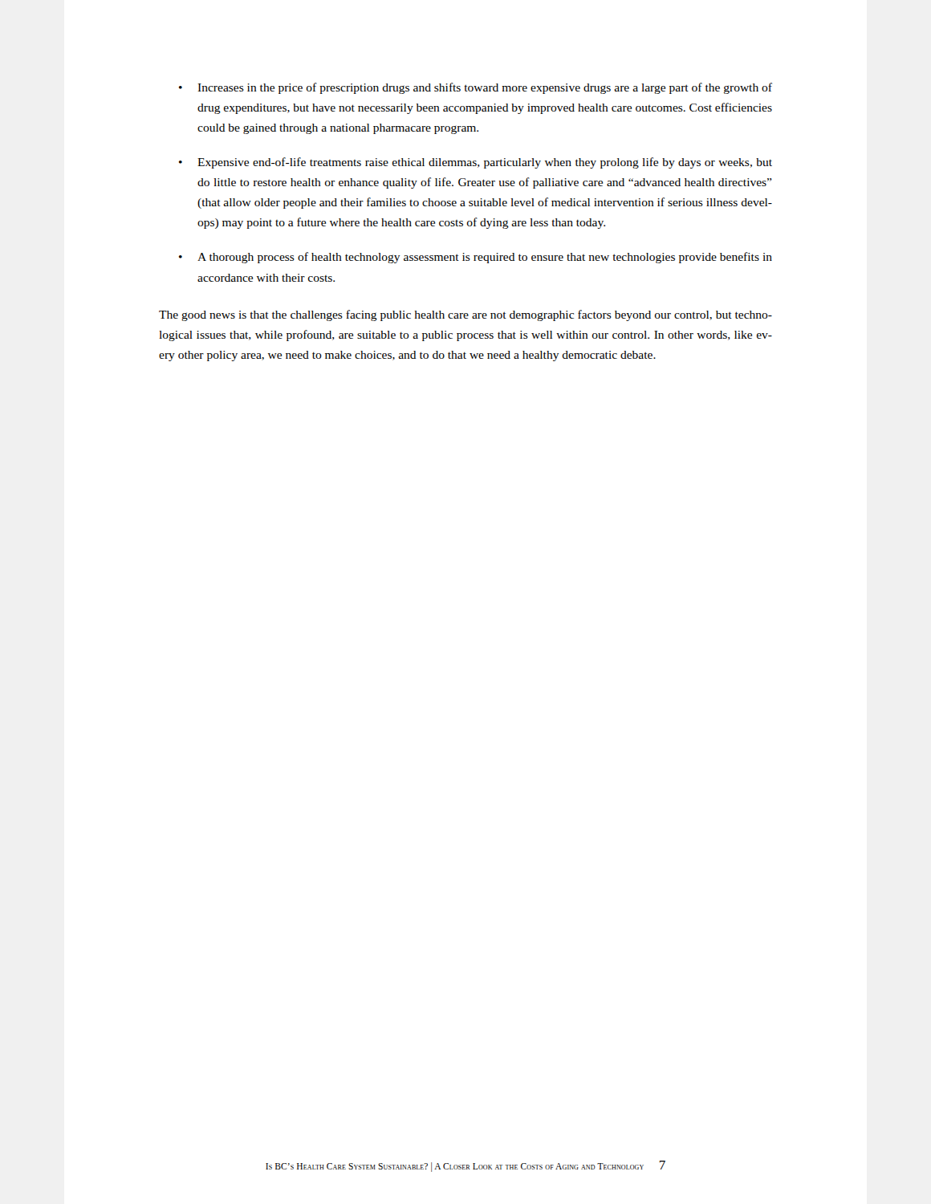Increases in the price of prescription drugs and shifts toward more expensive drugs are a large part of the growth of drug expenditures, but have not necessarily been accompanied by improved health care outcomes. Cost efficiencies could be gained through a national pharmacare program.
Expensive end-of-life treatments raise ethical dilemmas, particularly when they prolong life by days or weeks, but do little to restore health or enhance quality of life. Greater use of palliative care and “advanced health directives” (that allow older people and their families to choose a suitable level of medical intervention if serious illness develops) may point to a future where the health care costs of dying are less than today.
A thorough process of health technology assessment is required to ensure that new technologies provide benefits in accordance with their costs.
The good news is that the challenges facing public health care are not demographic factors beyond our control, but technological issues that, while profound, are suitable to a public process that is well within our control. In other words, like every other policy area, we need to make choices, and to do that we need a healthy democratic debate.
Is BC’s Health Care System Sustainable? | A Closer Look at the Costs of Aging and Technology 7